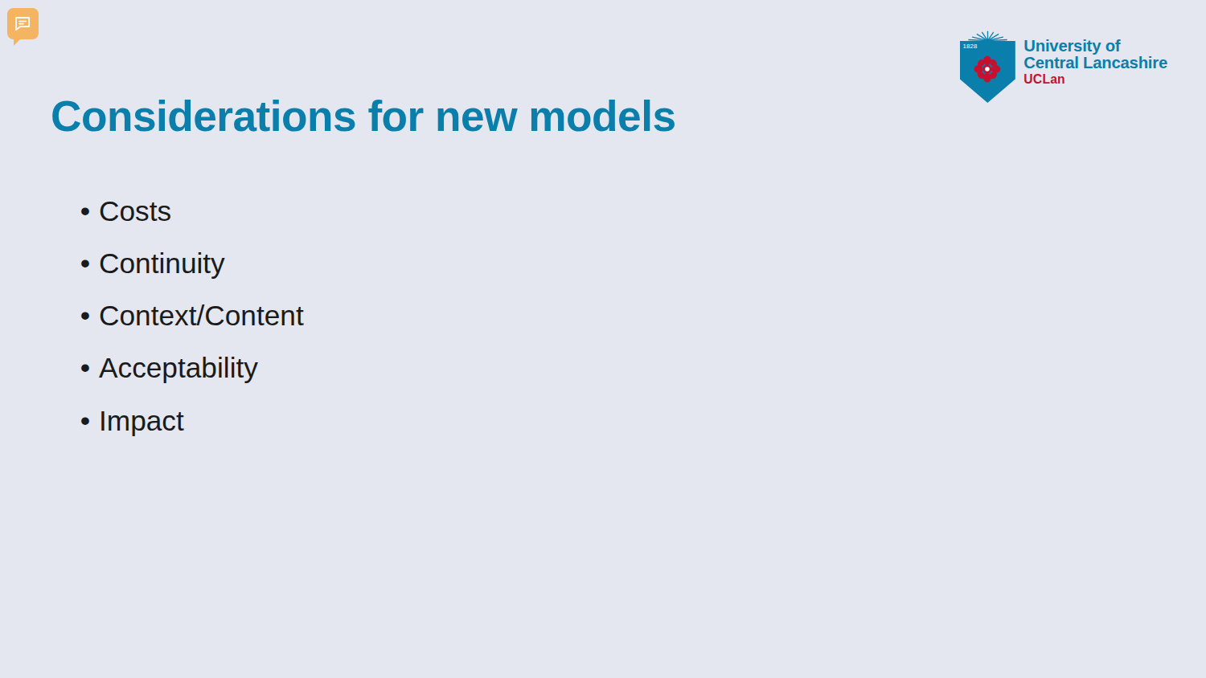1828
University of Central Lancashire UCLan
Considerations for new models
Costs
Continuity
Context/Content
Acceptability
Impact